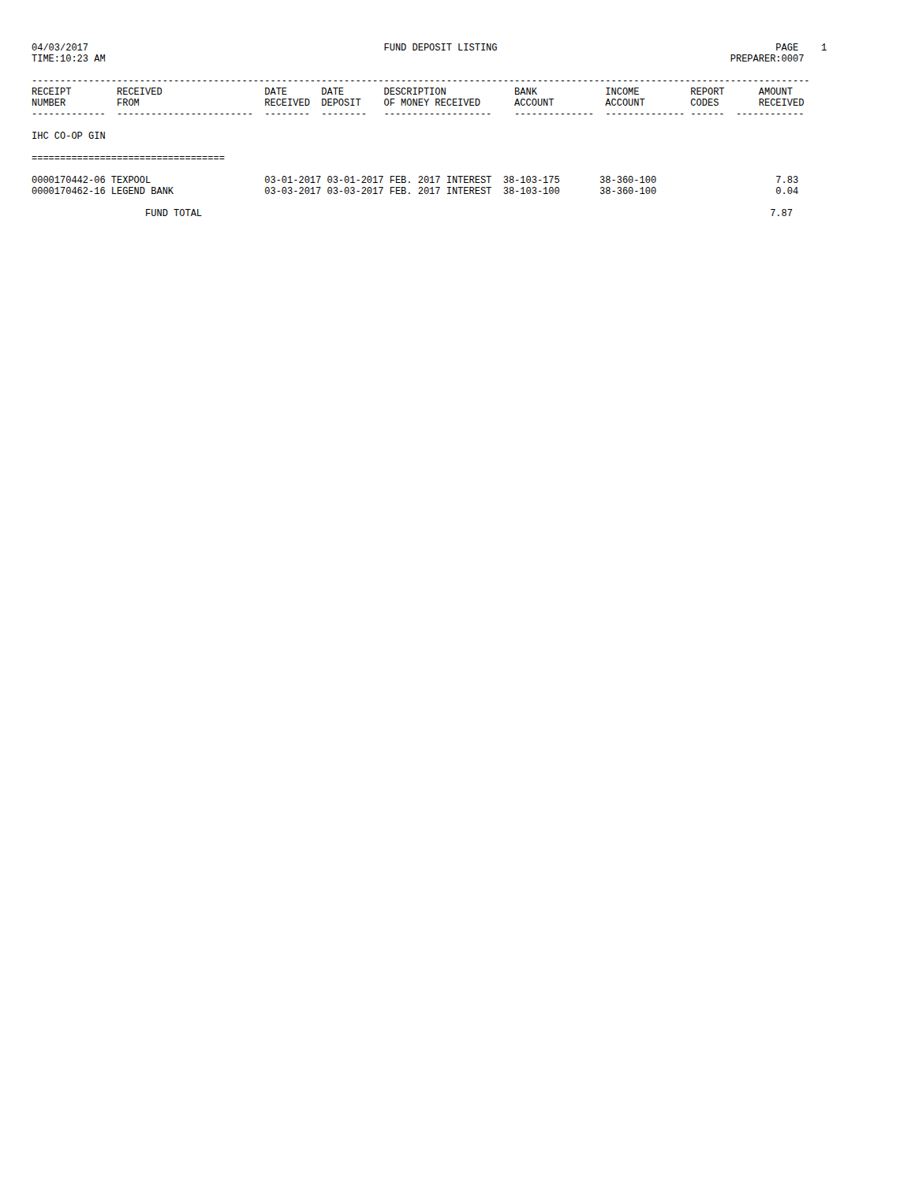04/03/2017 FUND DEPOSIT LISTING PAGE 1 TIME:10:23 AM PREPARER:0007 ----------------------------------------------------------------------------------------------------------------------------------------- RECEIPT RECEIVED DATE DATE DESCRIPTION BANK INCOME REPORT AMOUNT NUMBER FROM RECEIVED DEPOSIT OF MONEY RECEIVED ACCOUNT ACCOUNT CODES RECEIVED ------------- ------------------------ -------- -------- ------------------- -------------- -------------- ------ ------------ IHC CO-OP GIN ================================== 0000170442-06 TEXPOOL 03-01-2017 03-01-2017 FEB. 2017 INTEREST 38-103-175 38-360-100 7.83 0000170462-16 LEGEND BANK 03-03-2017 03-03-2017 FEB. 2017 INTEREST 38-103-100 38-360-100 0.04 FUND TOTAL 7.87